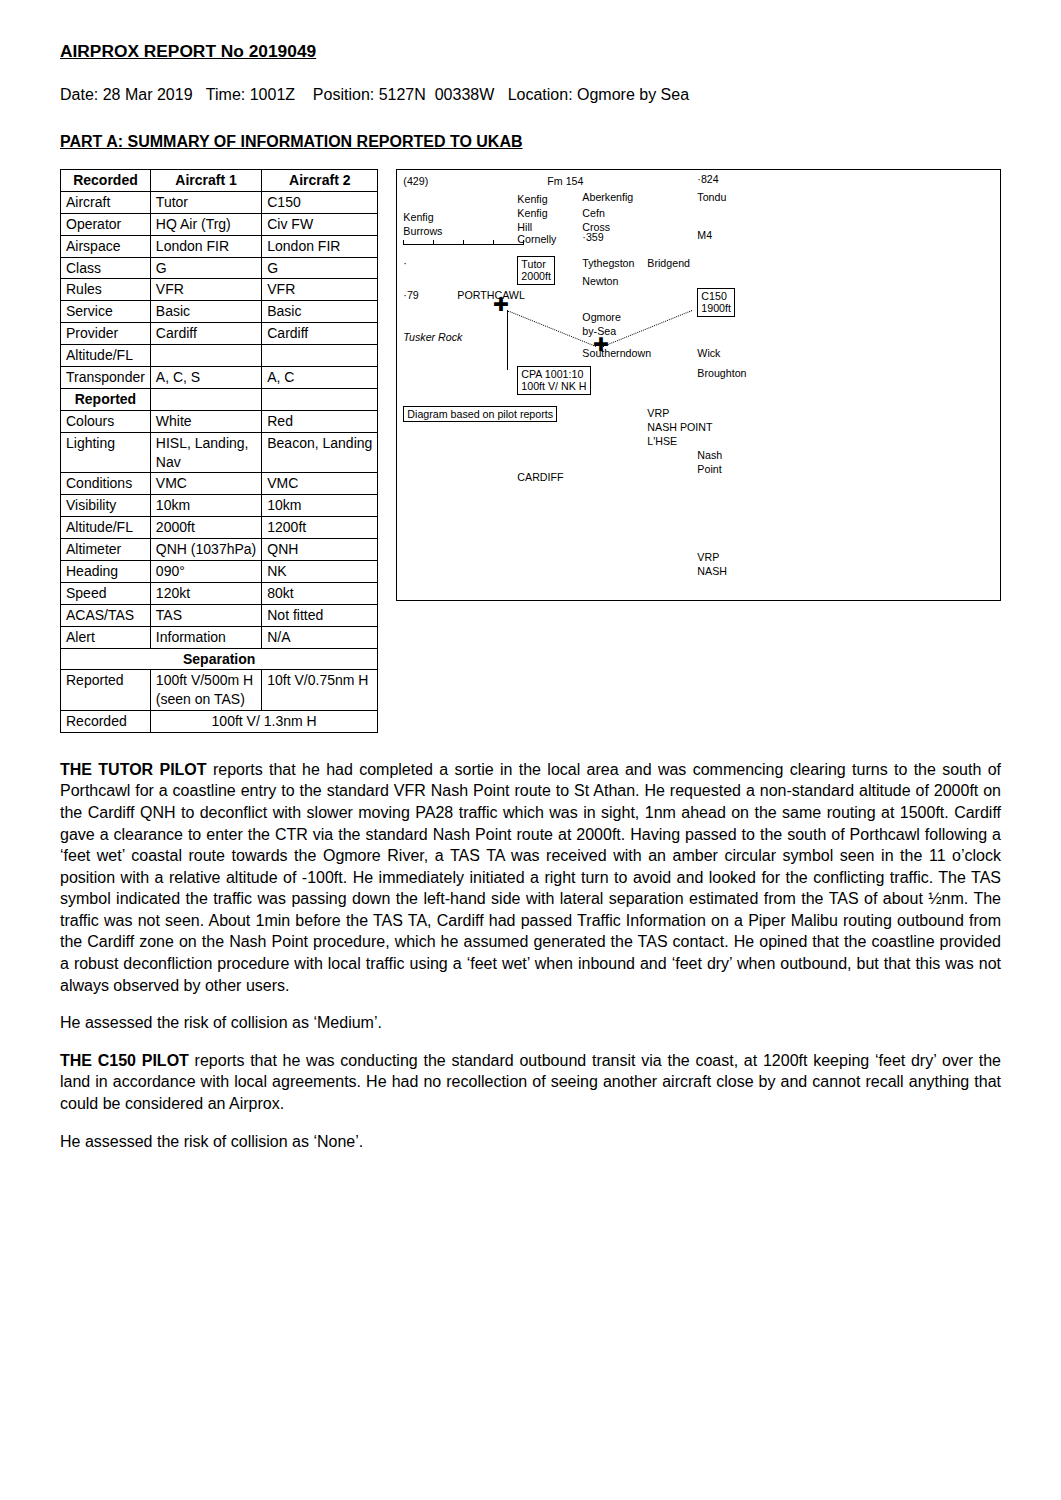AIRPROX REPORT No 2019049
Date: 28 Mar 2019 Time: 1001Z Position: 5127N 00338W Location: Ogmore by Sea
PART A: SUMMARY OF INFORMATION REPORTED TO UKAB
| Recorded | Aircraft 1 | Aircraft 2 |
| --- | --- | --- |
| Aircraft | Tutor | C150 |
| Operator | HQ Air (Trg) | Civ FW |
| Airspace | London FIR | London FIR |
| Class | G | G |
| Rules | VFR | VFR |
| Service | Basic | Basic |
| Provider | Cardiff | Cardiff |
| Altitude/FL | | |
| Transponder | A, C, S | A, C |
| Reported | | |
| Colours | White | Red |
| Lighting | HISL, Landing, Nav | Beacon, Landing |
| Conditions | VMC | VMC |
| Visibility | 10km | 10km |
| Altitude/FL | 2000ft | 1200ft |
| Altimeter | QNH (1037hPa) | QNH |
| Heading | 090° | NK |
| Speed | 120kt | 80kt |
| ACAS/TAS | TAS | Not fitted |
| Alert | Information | N/A |
| Separation |
| Reported | 100ft V/500m H (seen on TAS) | 10ft V/0.75nm H |
| Recorded | 100ft V/ 1.3nm H |
(429) Fm 154 ·824 Kenfig Aberkenfig Tondu Kenfig
Hill Cefn
Cross Kenfig
Burrows Cornelly ·359 M4 · Tythegston Bridgend Newton ·79 PORTHCAWL 33 Ogmore
by-Sea Tusker Rock Southerndown Wick Broughton VRP NASH POINT L'HSE Nash
Point CARDIFF VRP NASH Tutor
2000ft C150
1900ft CPA 1001:10
100ft V/ NK H Diagram based on pilot reports ✚ ✚
THE TUTOR PILOT reports that he had completed a sortie in the local area and was commencing clearing turns to the south of Porthcawl for a coastline entry to the standard VFR Nash Point route to St Athan. He requested a non-standard altitude of 2000ft on the Cardiff QNH to deconflict with slower moving PA28 traffic which was in sight, 1nm ahead on the same routing at 1500ft. Cardiff gave a clearance to enter the CTR via the standard Nash Point route at 2000ft. Having passed to the south of Porthcawl following a ‘feet wet’ coastal route towards the Ogmore River, a TAS TA was received with an amber circular symbol seen in the 11 o’clock position with a relative altitude of -100ft. He immediately initiated a right turn to avoid and looked for the conflicting traffic. The TAS symbol indicated the traffic was passing down the left-hand side with lateral separation estimated from the TAS of about ½nm. The traffic was not seen. About 1min before the TAS TA, Cardiff had passed Traffic Information on a Piper Malibu routing outbound from the Cardiff zone on the Nash Point procedure, which he assumed generated the TAS contact. He opined that the coastline provided a robust deconfliction procedure with local traffic using a ‘feet wet’ when inbound and ‘feet dry’ when outbound, but that this was not always observed by other users.
He assessed the risk of collision as ‘Medium’.
THE C150 PILOT reports that he was conducting the standard outbound transit via the coast, at 1200ft keeping ‘feet dry’ over the land in accordance with local agreements. He had no recollection of seeing another aircraft close by and cannot recall anything that could be considered an Airprox.
He assessed the risk of collision as ‘None’.